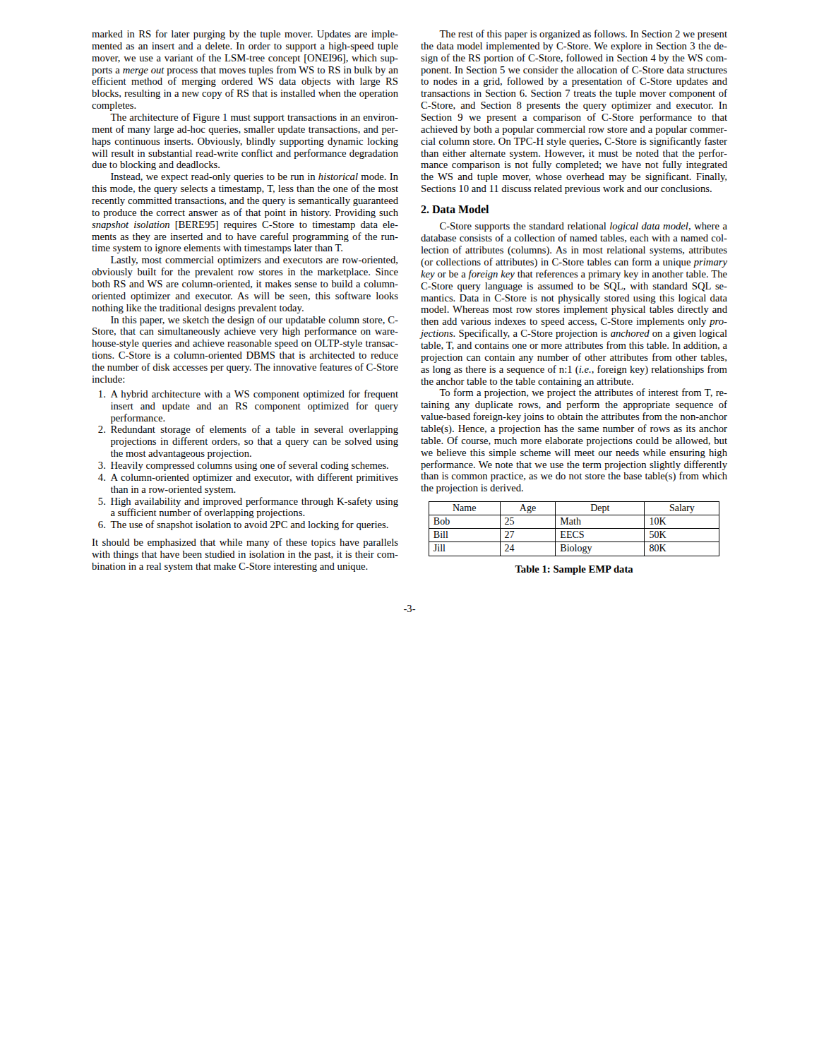marked in RS for later purging by the tuple mover. Updates are implemented as an insert and a delete. In order to support a high-speed tuple mover, we use a variant of the LSM-tree concept [ONEI96], which supports a merge out process that moves tuples from WS to RS in bulk by an efficient method of merging ordered WS data objects with large RS blocks, resulting in a new copy of RS that is installed when the operation completes.
The architecture of Figure 1 must support transactions in an environment of many large ad-hoc queries, smaller update transactions, and perhaps continuous inserts. Obviously, blindly supporting dynamic locking will result in substantial read-write conflict and performance degradation due to blocking and deadlocks.
Instead, we expect read-only queries to be run in historical mode. In this mode, the query selects a timestamp, T, less than the one of the most recently committed transactions, and the query is semantically guaranteed to produce the correct answer as of that point in history. Providing such snapshot isolation [BERE95] requires C-Store to timestamp data elements as they are inserted and to have careful programming of the runtime system to ignore elements with timestamps later than T.
Lastly, most commercial optimizers and executors are row-oriented, obviously built for the prevalent row stores in the marketplace. Since both RS and WS are column-oriented, it makes sense to build a column-oriented optimizer and executor. As will be seen, this software looks nothing like the traditional designs prevalent today.
In this paper, we sketch the design of our updatable column store, C-Store, that can simultaneously achieve very high performance on warehouse-style queries and achieve reasonable speed on OLTP-style transactions. C-Store is a column-oriented DBMS that is architected to reduce the number of disk accesses per query. The innovative features of C-Store include:
A hybrid architecture with a WS component optimized for frequent insert and update and an RS component optimized for query performance.
Redundant storage of elements of a table in several overlapping projections in different orders, so that a query can be solved using the most advantageous projection.
Heavily compressed columns using one of several coding schemes.
A column-oriented optimizer and executor, with different primitives than in a row-oriented system.
High availability and improved performance through K-safety using a sufficient number of overlapping projections.
The use of snapshot isolation to avoid 2PC and locking for queries.
It should be emphasized that while many of these topics have parallels with things that have been studied in isolation in the past, it is their combination in a real system that make C-Store interesting and unique.
The rest of this paper is organized as follows. In Section 2 we present the data model implemented by C-Store. We explore in Section 3 the design of the RS portion of C-Store, followed in Section 4 by the WS component. In Section 5 we consider the allocation of C-Store data structures to nodes in a grid, followed by a presentation of C-Store updates and transactions in Section 6. Section 7 treats the tuple mover component of C-Store, and Section 8 presents the query optimizer and executor. In Section 9 we present a comparison of C-Store performance to that achieved by both a popular commercial row store and a popular commercial column store. On TPC-H style queries, C-Store is significantly faster than either alternate system. However, it must be noted that the performance comparison is not fully completed; we have not fully integrated the WS and tuple mover, whose overhead may be significant. Finally, Sections 10 and 11 discuss related previous work and our conclusions.
2. Data Model
C-Store supports the standard relational logical data model, where a database consists of a collection of named tables, each with a named collection of attributes (columns). As in most relational systems, attributes (or collections of attributes) in C-Store tables can form a unique primary key or be a foreign key that references a primary key in another table. The C-Store query language is assumed to be SQL, with standard SQL semantics. Data in C-Store is not physically stored using this logical data model. Whereas most row stores implement physical tables directly and then add various indexes to speed access, C-Store implements only projections. Specifically, a C-Store projection is anchored on a given logical table, T, and contains one or more attributes from this table. In addition, a projection can contain any number of other attributes from other tables, as long as there is a sequence of n:1 (i.e., foreign key) relationships from the anchor table to the table containing an attribute.
To form a projection, we project the attributes of interest from T, retaining any duplicate rows, and perform the appropriate sequence of value-based foreign-key joins to obtain the attributes from the non-anchor table(s). Hence, a projection has the same number of rows as its anchor table. Of course, much more elaborate projections could be allowed, but we believe this simple scheme will meet our needs while ensuring high performance. We note that we use the term projection slightly differently than is common practice, as we do not store the base table(s) from which the projection is derived.
| Name | Age | Dept | Salary |
| --- | --- | --- | --- |
| Bob | 25 | Math | 10K |
| Bill | 27 | EECS | 50K |
| Jill | 24 | Biology | 80K |
Table 1: Sample EMP data
-3-